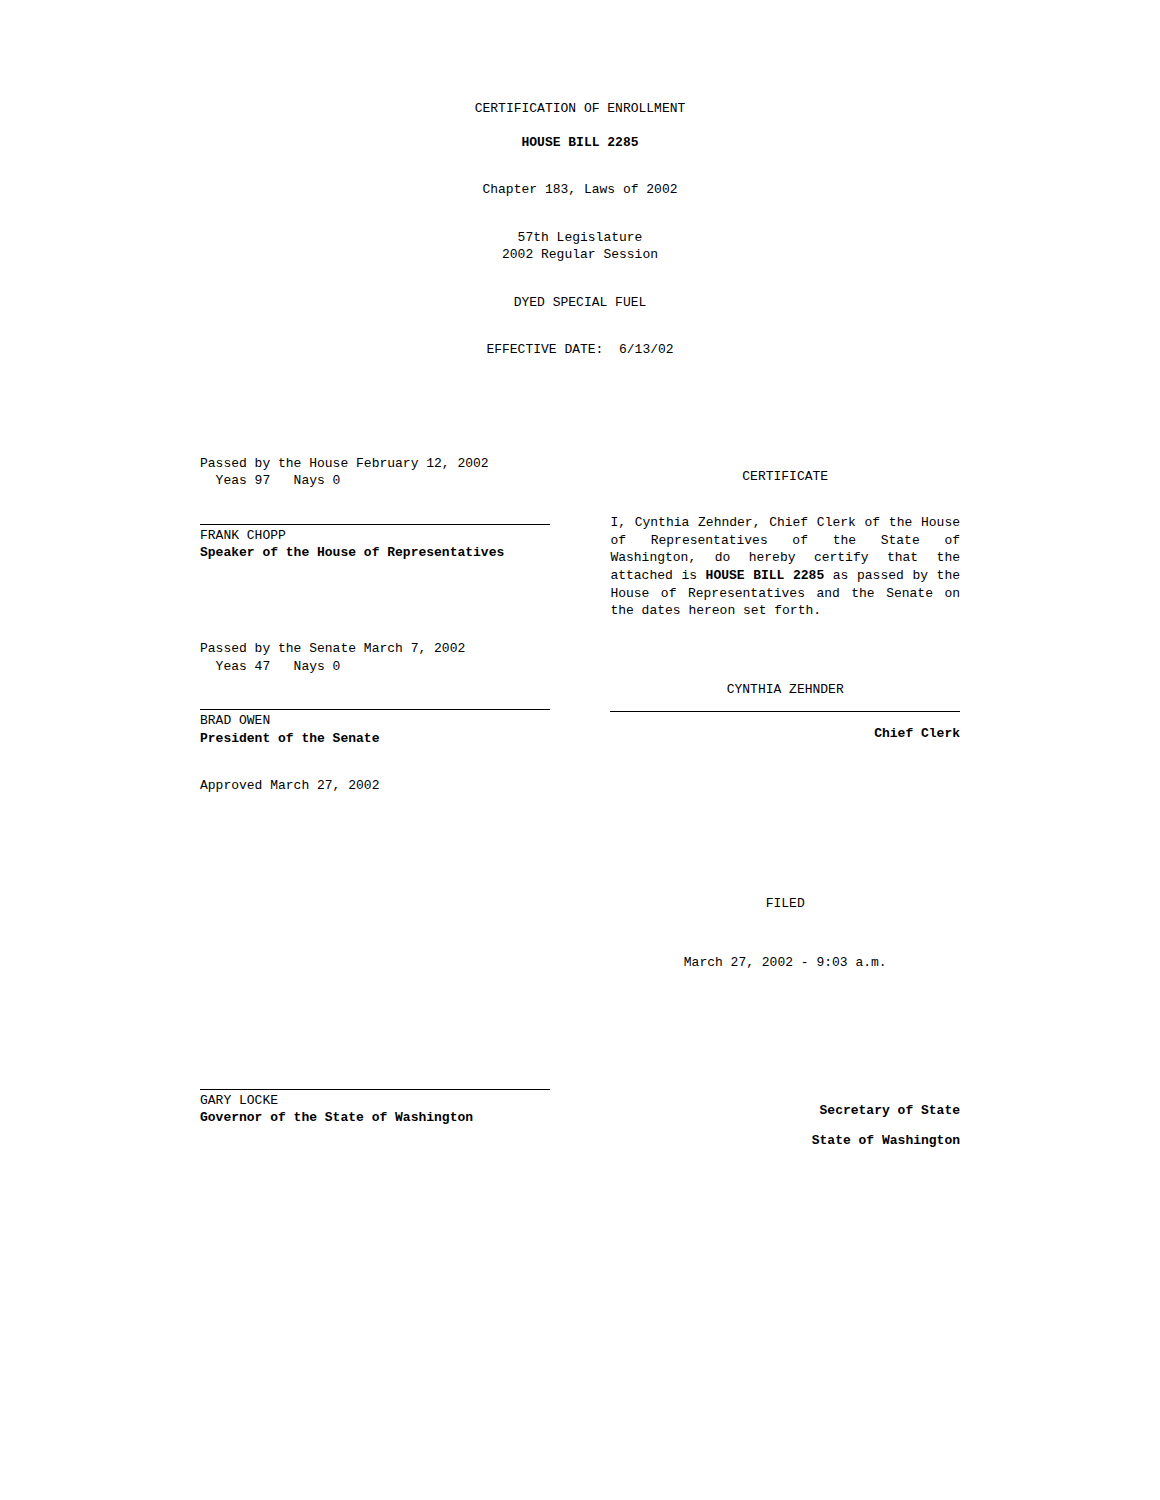CERTIFICATION OF ENROLLMENT
HOUSE BILL 2285
Chapter 183, Laws of 2002
57th Legislature
2002 Regular Session
DYED SPECIAL FUEL
EFFECTIVE DATE: 6/13/02
Passed by the House February 12, 2002
Yeas 97 Nays 0
FRANK CHOPP
Speaker of the House of Representatives
Passed by the Senate March 7, 2002
Yeas 47 Nays 0
BRAD OWEN
President of the Senate
Approved March 27, 2002
CERTIFICATE
I, Cynthia Zehnder, Chief Clerk of the House of Representatives of the State of Washington, do hereby certify that the attached is HOUSE BILL 2285 as passed by the House of Representatives and the Senate on the dates hereon set forth.
CYNTHIA ZEHNDER
Chief Clerk
FILED
March 27, 2002 - 9:03 a.m.
GARY LOCKE
Governor of the State of Washington
Secretary of State
State of Washington